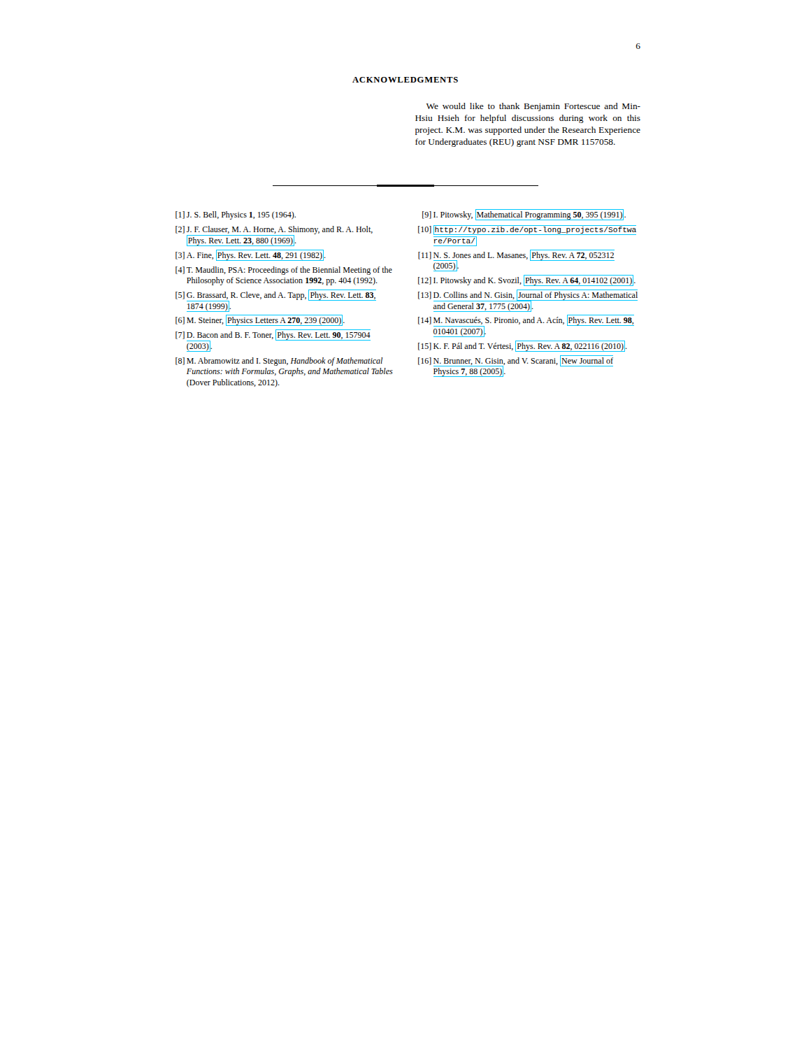6
Acknowledgments
We would like to thank Benjamin Fortescue and Min-Hsiu Hsieh for helpful discussions during work on this project. K.M. was supported under the Research Experience for Undergraduates (REU) grant NSF DMR 1157058.
J. S. Bell, Physics 1, 195 (1964).
J. F. Clauser, M. A. Horne, A. Shimony, and R. A. Holt, Phys. Rev. Lett. 23, 880 (1969).
A. Fine, Phys. Rev. Lett. 48, 291 (1982).
T. Maudlin, PSA: Proceedings of the Biennial Meeting of the Philosophy of Science Association 1992, pp. 404 (1992).
G. Brassard, R. Cleve, and A. Tapp, Phys. Rev. Lett. 83, 1874 (1999).
M. Steiner, Physics Letters A 270, 239 (2000).
D. Bacon and B. F. Toner, Phys. Rev. Lett. 90, 157904 (2003).
M. Abramowitz and I. Stegun, Handbook of Mathematical Functions: with Formulas, Graphs, and Mathematical Tables (Dover Publications, 2012).
I. Pitowsky, Mathematical Programming 50, 395 (1991).
http://typo.zib.de/opt-long_projects/Software/Porta/
N. S. Jones and L. Masanes, Phys. Rev. A 72, 052312 (2005).
I. Pitowsky and K. Svozil, Phys. Rev. A 64, 014102 (2001).
D. Collins and N. Gisin, Journal of Physics A: Mathematical and General 37, 1775 (2004).
M. Navascués, S. Pironio, and A. Acín, Phys. Rev. Lett. 98, 010401 (2007).
K. F. Pál and T. Vértesi, Phys. Rev. A 82, 022116 (2010).
N. Brunner, N. Gisin, and V. Scarani, New Journal of Physics 7, 88 (2005).